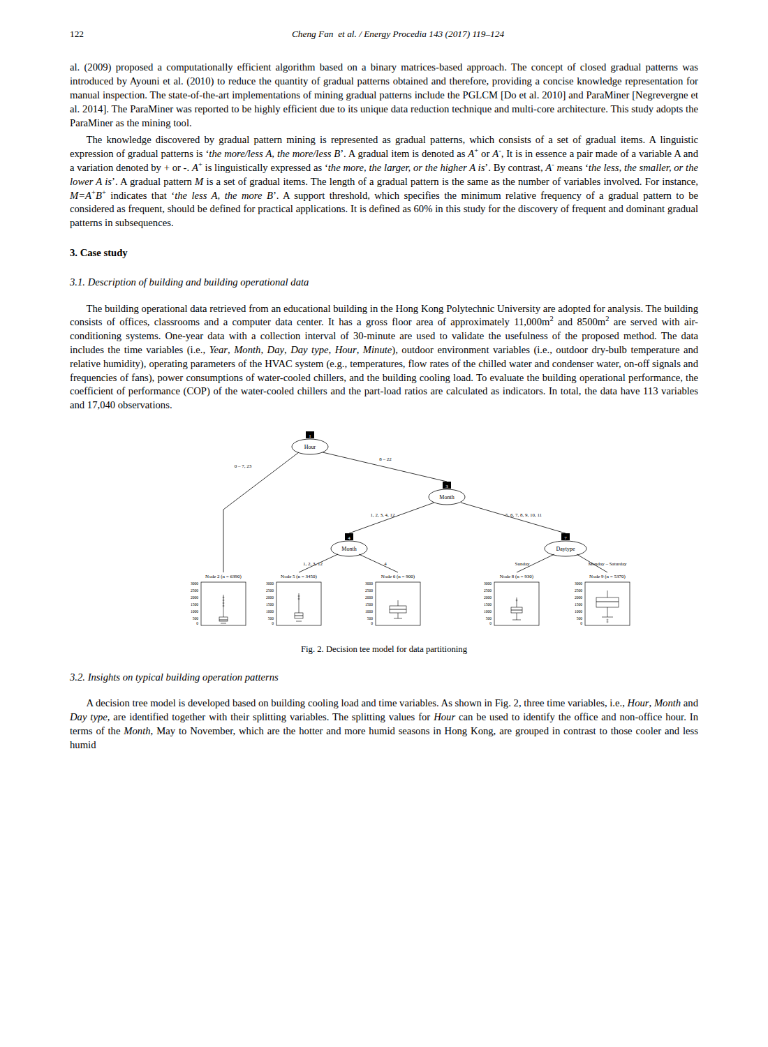122 Cheng Fan et al. / Energy Procedia 143 (2017) 119–124
al. (2009) proposed a computationally efficient algorithm based on a binary matrices-based approach. The concept of closed gradual patterns was introduced by Ayouni et al. (2010) to reduce the quantity of gradual patterns obtained and therefore, providing a concise knowledge representation for manual inspection. The state-of-the-art implementations of mining gradual patterns include the PGLCM [Do et al. 2010] and ParaMiner [Negrevergne et al. 2014]. The ParaMiner was reported to be highly efficient due to its unique data reduction technique and multi-core architecture. This study adopts the ParaMiner as the mining tool.
The knowledge discovered by gradual pattern mining is represented as gradual patterns, which consists of a set of gradual items. A linguistic expression of gradual patterns is ‘the more/less A, the more/less B’. A gradual item is denoted as A+ or A-, It is in essence a pair made of a variable A and a variation denoted by + or -. A+ is linguistically expressed as ‘the more, the larger, or the higher A is’. By contrast, A- means ‘the less, the smaller, or the lower A is’. A gradual pattern M is a set of gradual items. The length of a gradual pattern is the same as the number of variables involved. For instance, M=A+B+ indicates that ‘the less A, the more B’. A support threshold, which specifies the minimum relative frequency of a gradual pattern to be considered as frequent, should be defined for practical applications. It is defined as 60% in this study for the discovery of frequent and dominant gradual patterns in subsequences.
3. Case study
3.1. Description of building and building operational data
The building operational data retrieved from an educational building in the Hong Kong Polytechnic University are adopted for analysis. The building consists of offices, classrooms and a computer data center. It has a gross floor area of approximately 11,000m2 and 8500m2 are served with air-conditioning systems. One-year data with a collection interval of 30-minute are used to validate the usefulness of the proposed method. The data includes the time variables (i.e., Year, Month, Day, Day type, Hour, Minute), outdoor environment variables (i.e., outdoor dry-bulb temperature and relative humidity), operating parameters of the HVAC system (e.g., temperatures, flow rates of the chilled water and condenser water, on-off signals and frequencies of fans), power consumptions of water-cooled chillers, and the building cooling load. To evaluate the building operational performance, the coefficient of performance (COP) of the water-cooled chillers and the part-load ratios are calculated as indicators. In total, the data have 113 variables and 17,040 observations.
1 Hour 0 – 7, 23 8 – 22 3 Month 1, 2, 3, 4, 12 5, 6, 7, 8, 9, 10, 11 4 Month 7 Daytype 1, 2, 3, 12 4 Sunday Monday – Saturday Node 2 (n = 6390) Node 5 (n = 3450) Node 6 (n = 900) Node 8 (n = 930) Node 9 (n = 5370) 3000 2500 2000 1500 1000 500 0 3000 2500 2000 1500 1000 500 0 3000 2500 2000 1500 1000 500 0 3000 2500 2000 1500 1000 500 0 3000 2500 2000 1500 1000 500 0
Fig. 2. Decision tee model for data partitioning
3.2. Insights on typical building operation patterns
A decision tree model is developed based on building cooling load and time variables. As shown in Fig. 2, three time variables, i.e., Hour, Month and Day type, are identified together with their splitting variables. The splitting values for Hour can be used to identify the office and non-office hour. In terms of the Month, May to November, which are the hotter and more humid seasons in Hong Kong, are grouped in contrast to those cooler and less humid